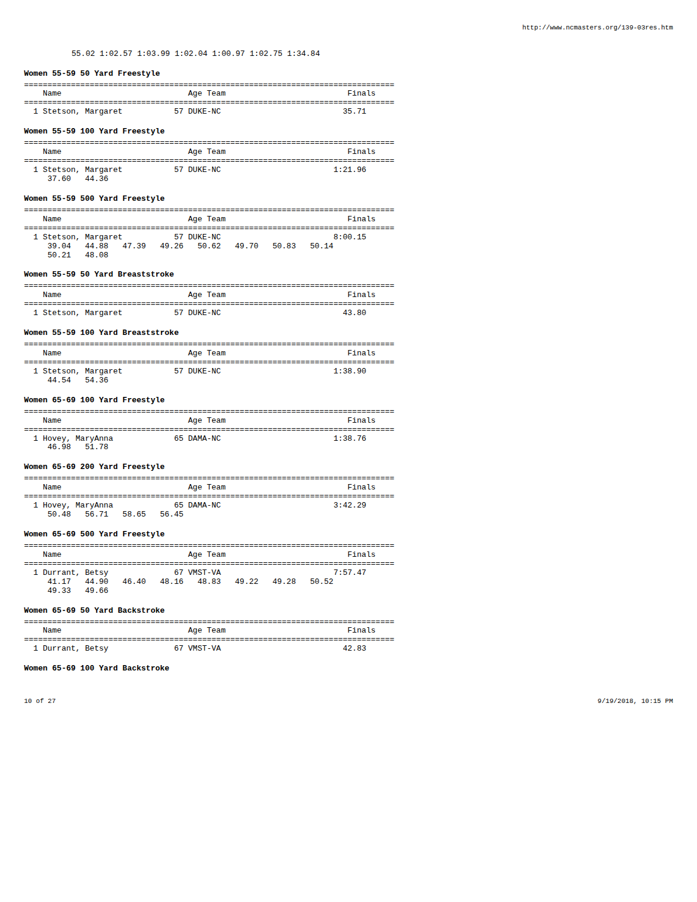http://www.ncmasters.org/139-03res.htm
     55.02 1:02.57 1:03.99 1:02.04 1:00.97 1:02.75 1:34.84
Women 55-59 50 Yard Freestyle
===============================================================================
    Name                           Age Team                          Finals
===============================================================================
  1 Stetson, Margaret           57 DUKE-NC                          35.71
Women 55-59 100 Yard Freestyle
===============================================================================
    Name                           Age Team                          Finals
===============================================================================
  1 Stetson, Margaret           57 DUKE-NC                        1:21.96
     37.60   44.36
Women 55-59 500 Yard Freestyle
===============================================================================
    Name                           Age Team                          Finals
===============================================================================
  1 Stetson, Margaret           57 DUKE-NC                        8:00.15
     39.04   44.88   47.39   49.26   50.62   49.70   50.83   50.14
     50.21   48.08
Women 55-59 50 Yard Breaststroke
===============================================================================
    Name                           Age Team                          Finals
===============================================================================
  1 Stetson, Margaret           57 DUKE-NC                          43.80
Women 55-59 100 Yard Breaststroke
===============================================================================
    Name                           Age Team                          Finals
===============================================================================
  1 Stetson, Margaret           57 DUKE-NC                        1:38.90
     44.54   54.36
Women 65-69 100 Yard Freestyle
===============================================================================
    Name                           Age Team                          Finals
===============================================================================
  1 Hovey, MaryAnna             65 DAMA-NC                        1:38.76
     46.98   51.78
Women 65-69 200 Yard Freestyle
===============================================================================
    Name                           Age Team                          Finals
===============================================================================
  1 Hovey, MaryAnna             65 DAMA-NC                        3:42.29
     50.48   56.71   58.65   56.45
Women 65-69 500 Yard Freestyle
===============================================================================
    Name                           Age Team                          Finals
===============================================================================
  1 Durrant, Betsy              67 VMST-VA                        7:57.47
     41.17   44.90   46.40   48.16   48.83   49.22   49.28   50.52
     49.33   49.66
Women 65-69 50 Yard Backstroke
===============================================================================
    Name                           Age Team                          Finals
===============================================================================
  1 Durrant, Betsy              67 VMST-VA                          42.83
Women 65-69 100 Yard Backstroke
10 of 27 9/19/2018, 10:15 PM